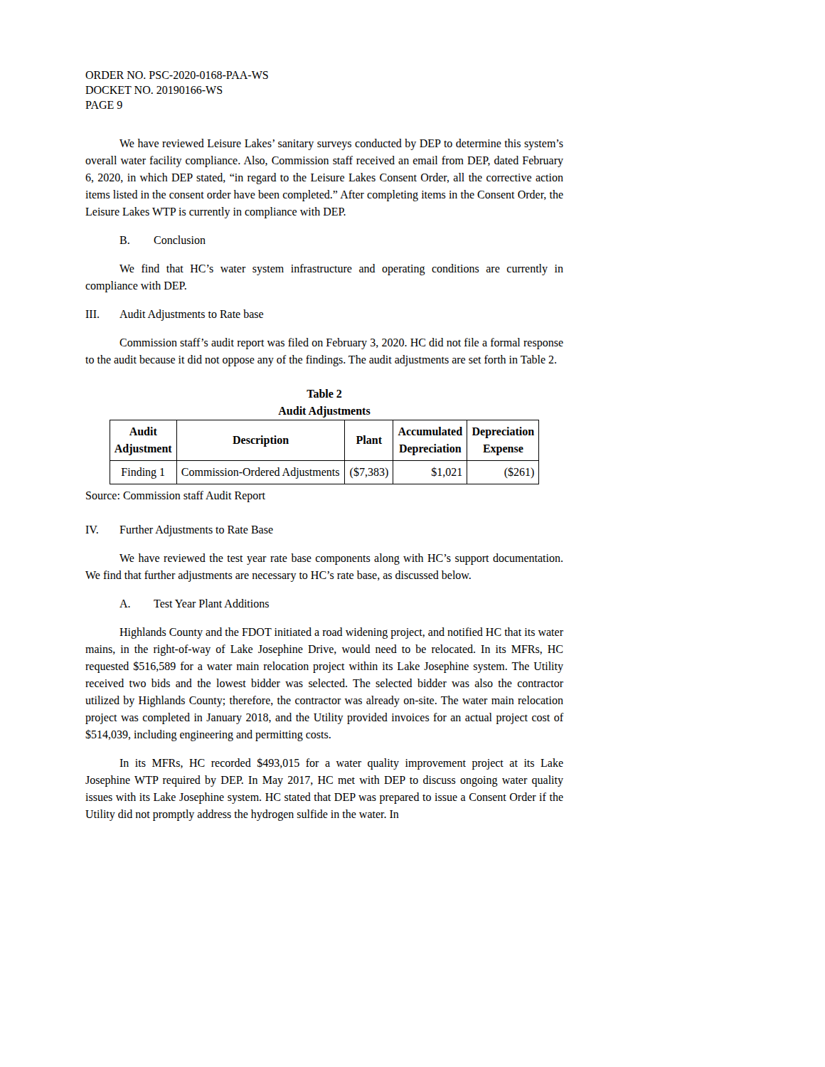ORDER NO. PSC-2020-0168-PAA-WS
DOCKET NO. 20190166-WS
PAGE 9
We have reviewed Leisure Lakes’ sanitary surveys conducted by DEP to determine this system’s overall water facility compliance. Also, Commission staff received an email from DEP, dated February 6, 2020, in which DEP stated, “in regard to the Leisure Lakes Consent Order, all the corrective action items listed in the consent order have been completed.” After completing items in the Consent Order, the Leisure Lakes WTP is currently in compliance with DEP.
B. Conclusion
We find that HC’s water system infrastructure and operating conditions are currently in compliance with DEP.
III. Audit Adjustments to Rate base
Commission staff’s audit report was filed on February 3, 2020. HC did not file a formal response to the audit because it did not oppose any of the findings. The audit adjustments are set forth in Table 2.
Table 2
Audit Adjustments
| Audit Adjustment | Description | Plant | Accumulated Depreciation | Depreciation Expense |
| --- | --- | --- | --- | --- |
| Finding 1 | Commission-Ordered Adjustments | ($7,383) | $1,021 | ($261) |
Source: Commission staff Audit Report
IV. Further Adjustments to Rate Base
We have reviewed the test year rate base components along with HC’s support documentation. We find that further adjustments are necessary to HC’s rate base, as discussed below.
A. Test Year Plant Additions
Highlands County and the FDOT initiated a road widening project, and notified HC that its water mains, in the right-of-way of Lake Josephine Drive, would need to be relocated. In its MFRs, HC requested $516,589 for a water main relocation project within its Lake Josephine system. The Utility received two bids and the lowest bidder was selected. The selected bidder was also the contractor utilized by Highlands County; therefore, the contractor was already on-site. The water main relocation project was completed in January 2018, and the Utility provided invoices for an actual project cost of $514,039, including engineering and permitting costs.
In its MFRs, HC recorded $493,015 for a water quality improvement project at its Lake Josephine WTP required by DEP. In May 2017, HC met with DEP to discuss ongoing water quality issues with its Lake Josephine system. HC stated that DEP was prepared to issue a Consent Order if the Utility did not promptly address the hydrogen sulfide in the water. In